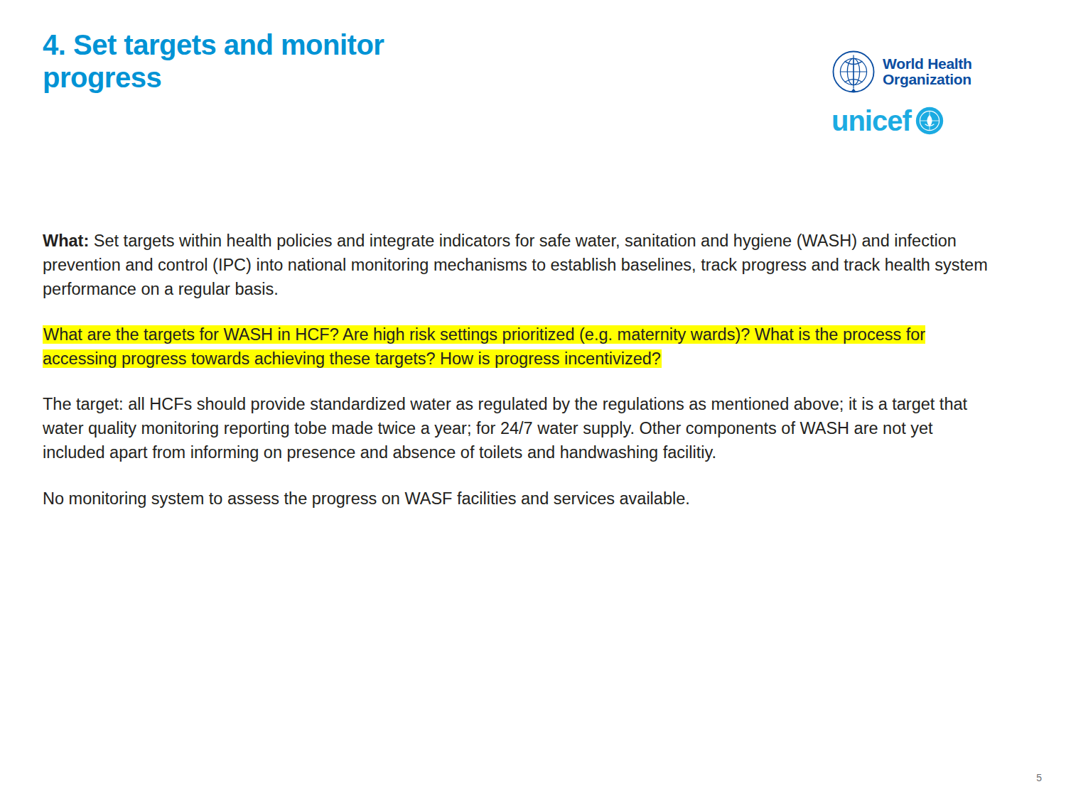4. Set targets and monitor
progress
World Health
Organization
unicef
What: Set targets within health policies and integrate indicators for safe water, sanitation and hygiene (WASH) and infection prevention and control (IPC) into national monitoring mechanisms to establish baselines, track progress and track health system performance on a regular basis.
What are the targets for WASH in HCF? Are high risk settings prioritized (e.g. maternity wards)? What is the process for accessing progress towards achieving these targets? How is progress incentivized?
The target: all HCFs should provide standardized water as regulated by the regulations as mentioned above; it is a target that water quality monitoring reporting tobe made twice a year; for 24/7 water supply. Other components of WASH are not yet included apart from informing on presence and absence of toilets and handwashing facilitiy.
No monitoring system to assess the progress on WASF facilities and services available.
5